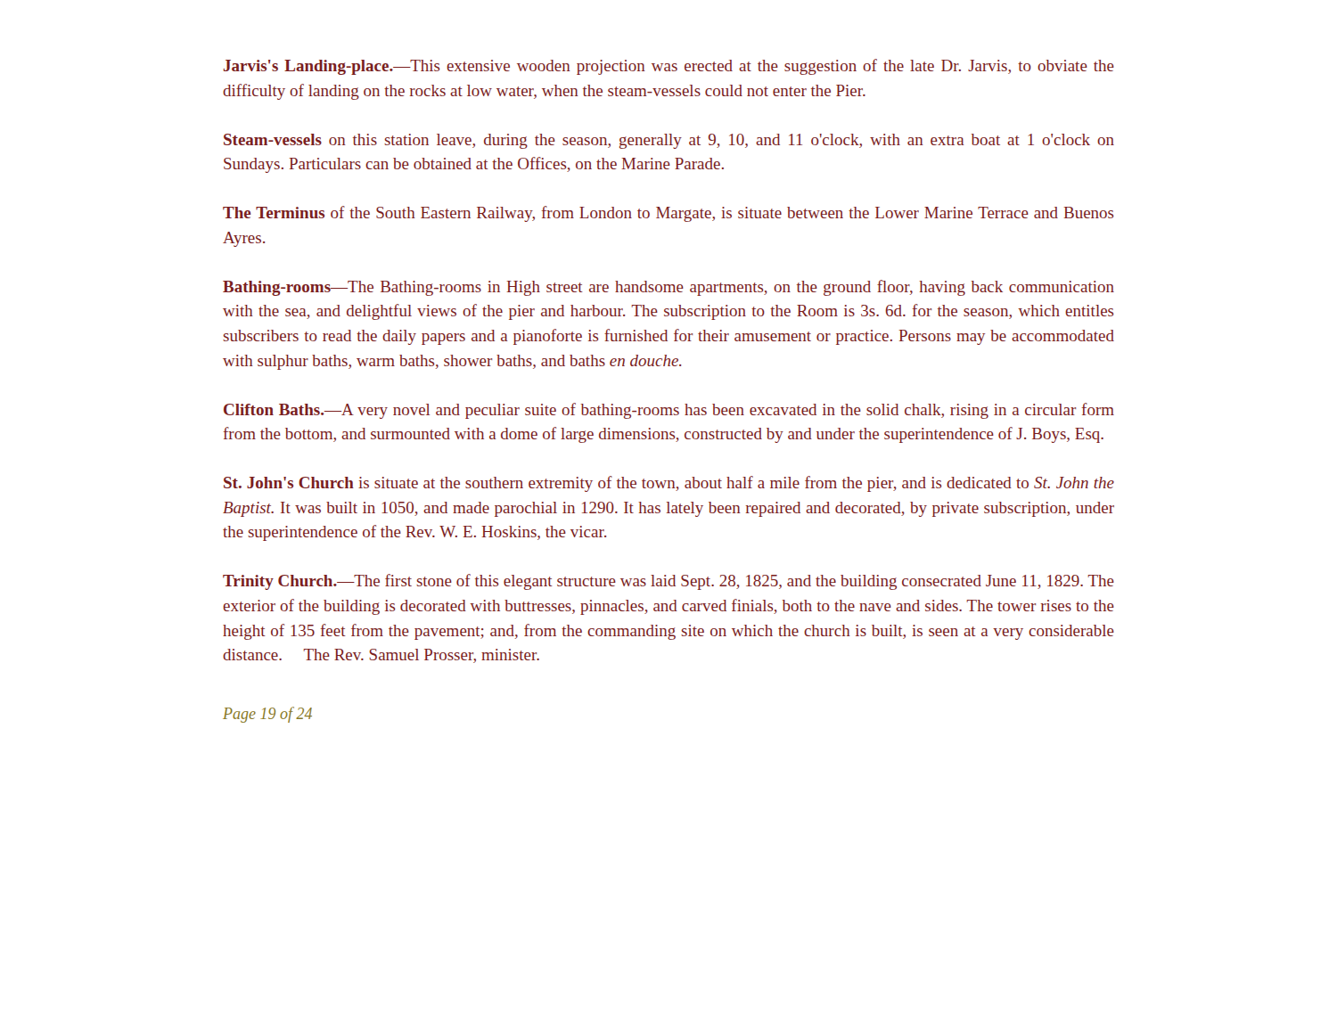Jarvis's Landing-place.—This extensive wooden projection was erected at the suggestion of the late Dr. Jarvis, to obviate the difficulty of landing on the rocks at low water, when the steam-vessels could not enter the Pier.
Steam-vessels on this station leave, during the season, generally at 9, 10, and 11 o'clock, with an extra boat at 1 o'clock on Sundays. Particulars can be obtained at the Offices, on the Marine Parade.
The Terminus of the South Eastern Railway, from London to Margate, is situate between the Lower Marine Terrace and Buenos Ayres.
Bathing-rooms—The Bathing-rooms in High street are handsome apartments, on the ground floor, having back communication with the sea, and delightful views of the pier and harbour. The subscription to the Room is 3s. 6d. for the season, which entitles subscribers to read the daily papers and a pianoforte is furnished for their amusement or practice. Persons may be accommodated with sulphur baths, warm baths, shower baths, and baths en douche.
Clifton Baths.—A very novel and peculiar suite of bathing-rooms has been excavated in the solid chalk, rising in a circular form from the bottom, and surmounted with a dome of large dimensions, constructed by and under the superintendence of J. Boys, Esq.
St. John's Church is situate at the southern extremity of the town, about half a mile from the pier, and is dedicated to St. John the Baptist. It was built in 1050, and made parochial in 1290. It has lately been repaired and decorated, by private subscription, under the superintendence of the Rev. W. E. Hoskins, the vicar.
Trinity Church.—The first stone of this elegant structure was laid Sept. 28, 1825, and the building conse­crated June 11, 1829. The exterior of the building is decorated with buttresses, pinnacles, and carved finials, both to the nave and sides. The tower rises to the height of 135 feet from the pavement; and, from the commanding site on which the church is built, is seen at a very considerable distance. The Rev. Samuel Prosser, minister.
Page 19 of 24